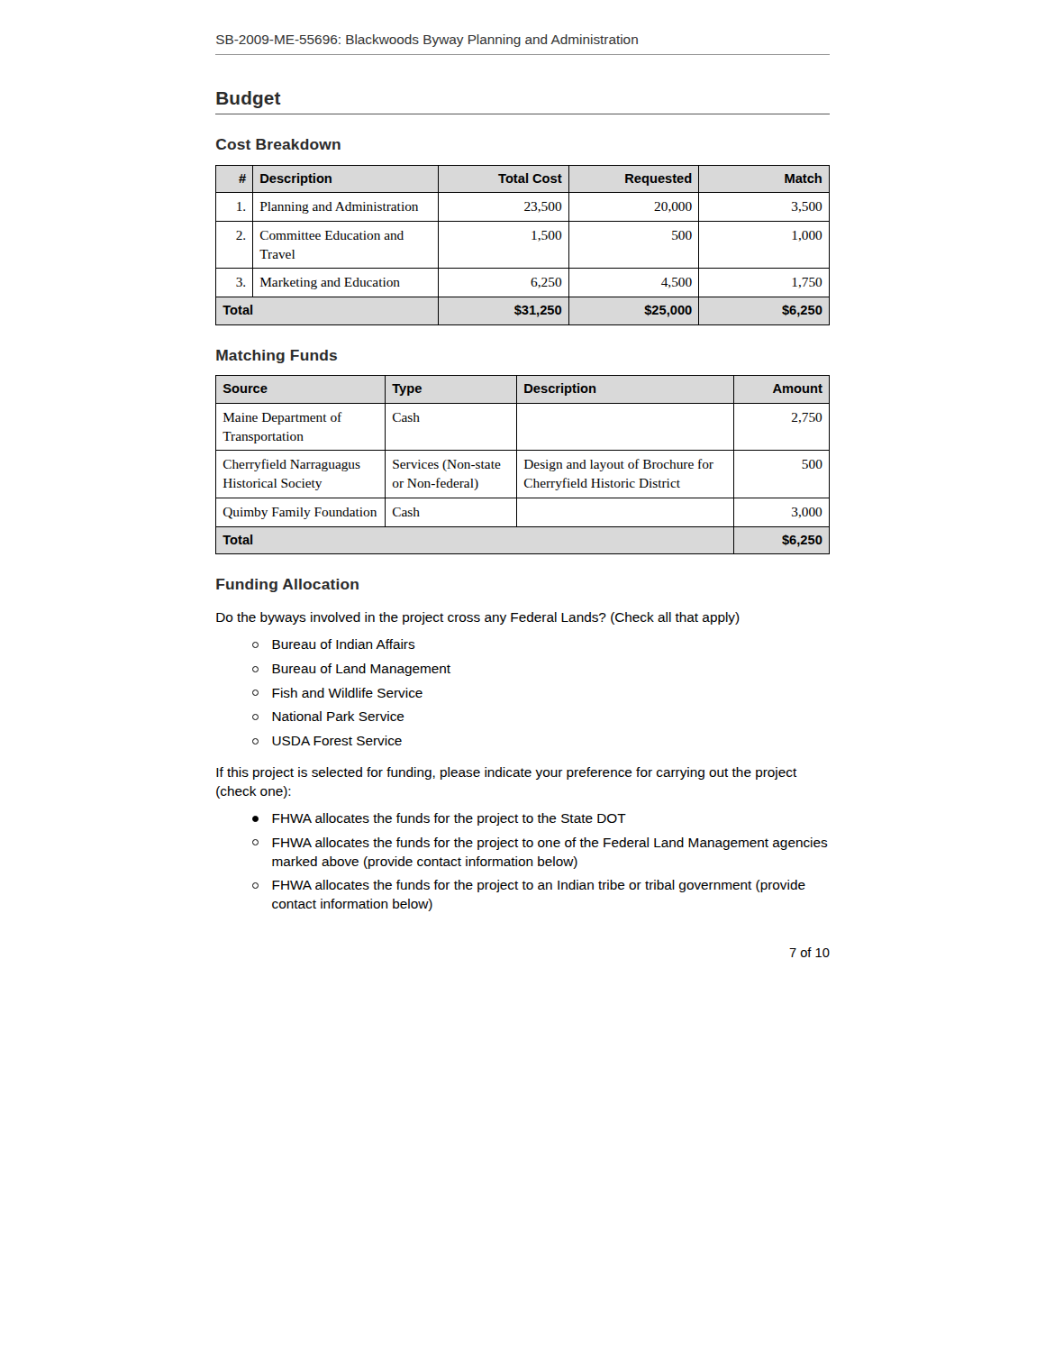SB-2009-ME-55696: Blackwoods Byway Planning and Administration
Budget
Cost Breakdown
| # | Description | Total Cost | Requested | Match |
| --- | --- | --- | --- | --- |
| 1. | Planning and Administration | 23,500 | 20,000 | 3,500 |
| 2. | Committee Education and Travel | 1,500 | 500 | 1,000 |
| 3. | Marketing and Education | 6,250 | 4,500 | 1,750 |
| Total | $31,250 | $25,000 | $6,250 |
Matching Funds
| Source | Type | Description | Amount |
| --- | --- | --- | --- |
| Maine Department of Transportation | Cash | | 2,750 |
| Cherryfield Narraguagus Historical Society | Services (Non-state or Non-federal) | Design and layout of Brochure for Cherryfield Historic District | 500 |
| Quimby Family Foundation | Cash | | 3,000 |
| Total | $6,250 |
Funding Allocation
Do the byways involved in the project cross any Federal Lands? (Check all that apply)
Bureau of Indian Affairs
Bureau of Land Management
Fish and Wildlife Service
National Park Service
USDA Forest Service
If this project is selected for funding, please indicate your preference for carrying out the project (check one):
FHWA allocates the funds for the project to the State DOT
FHWA allocates the funds for the project to one of the Federal Land Management agencies marked above (provide contact information below)
FHWA allocates the funds for the project to an Indian tribe or tribal government (provide contact information below)
7 of 10